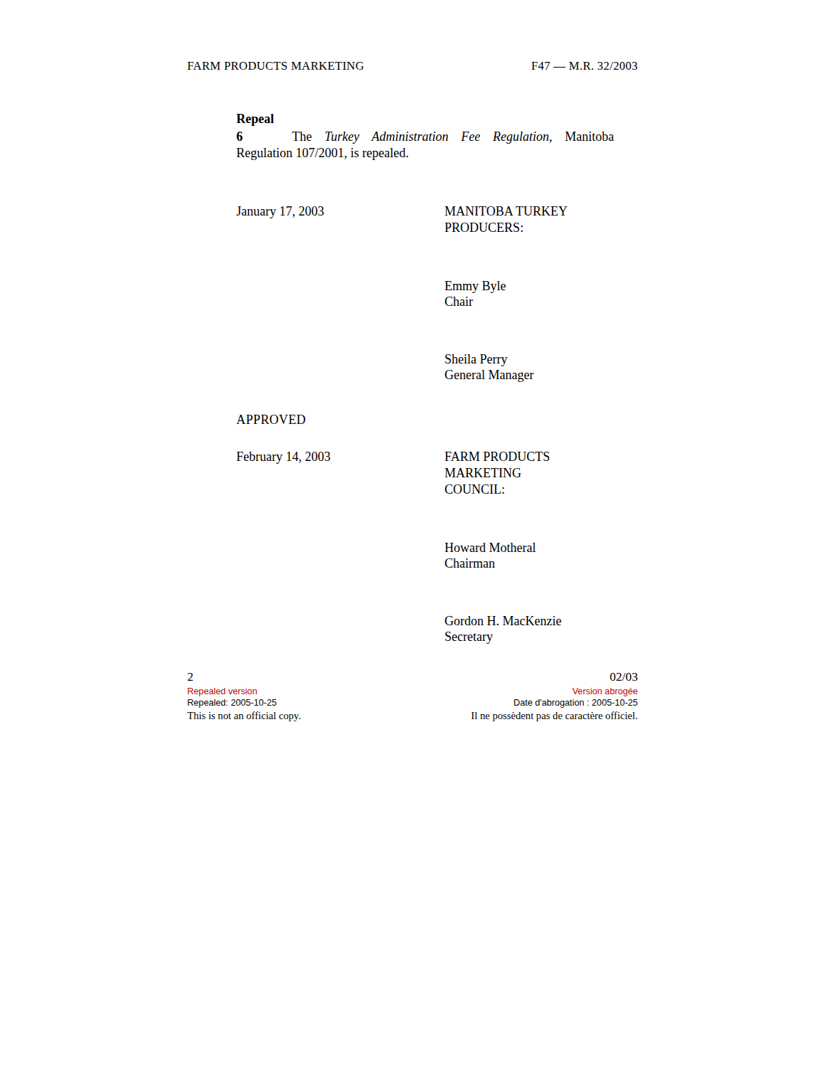Farm Products Marketing
F47 — M.R. 32/2003
Repeal
6 The Turkey Administration Fee Regulation, Manitoba Regulation 107/2001, is repealed.
| January 17, 2003 | MANITOBA TURKEY PRODUCERS: |
| | Emmy Byle Chair |
| | Sheila Perry General Manager |
APPROVED
| February 14, 2003 | FARM PRODUCTS MARKETING COUNCIL: |
| | Howard Motheral Chairman |
| | Gordon H. MacKenzie Secretary |
2
02/03
Repealed version
Version abrogée
Repealed: 2005-10-25
Date d'abrogation : 2005-10-25
This is not an official copy.
Il ne possèdent pas de caractère officiel.